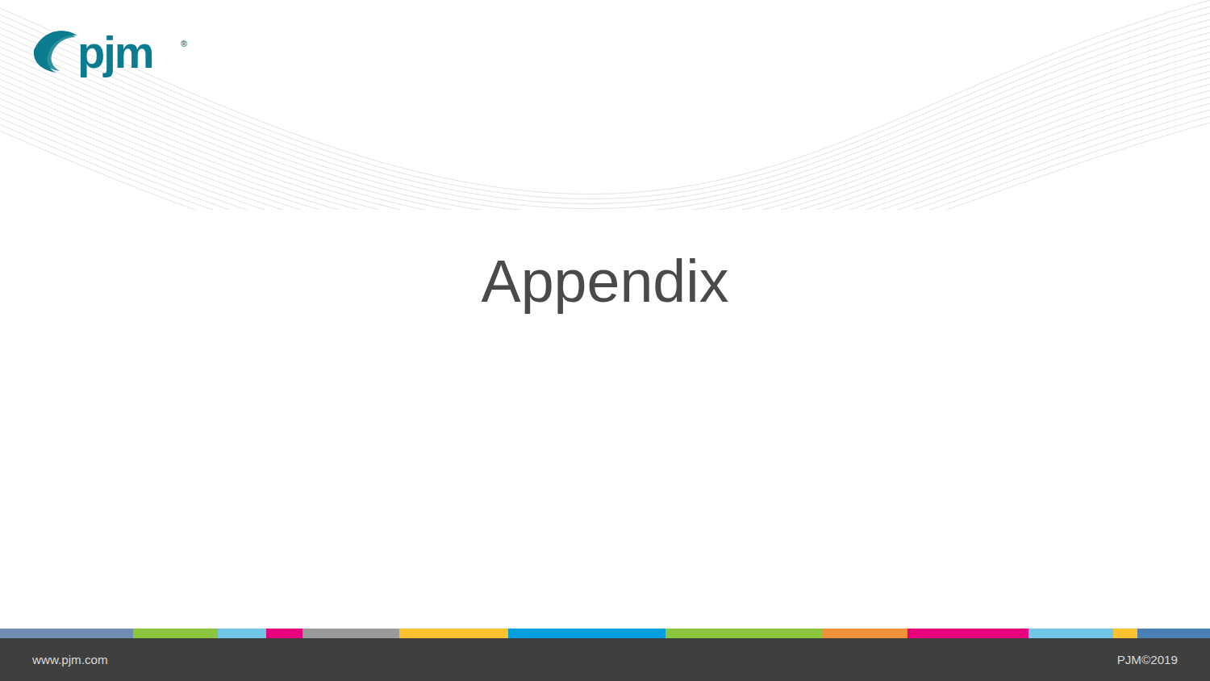pjm ®
Appendix
www.pjm.com PJM©2019